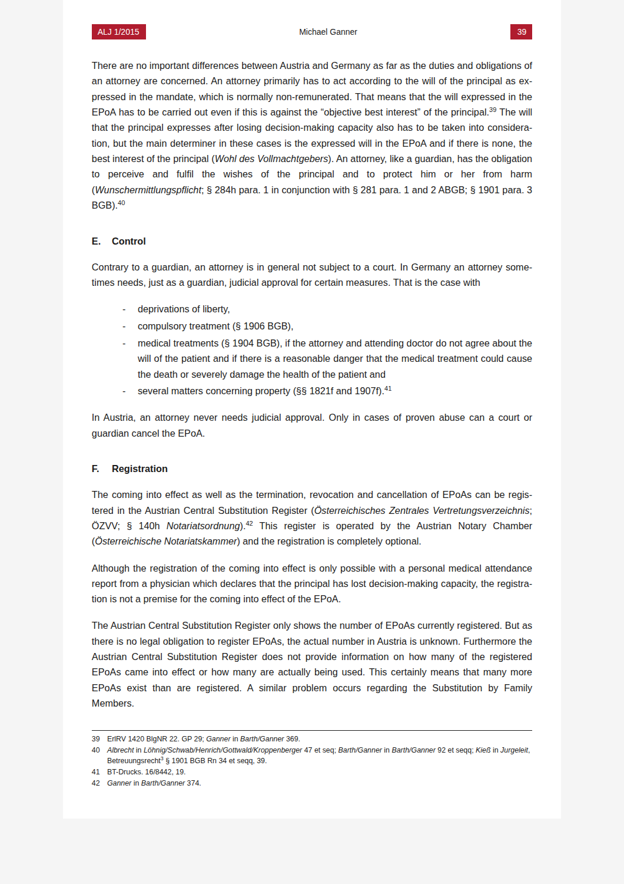ALJ 1/2015 Michael Ganner 39
There are no important differences between Austria and Germany as far as the duties and obligations of an attorney are concerned. An attorney primarily has to act according to the will of the principal as expressed in the mandate, which is normally non-remunerated. That means that the will expressed in the EPoA has to be carried out even if this is against the “objective best interest” of the principal.39 The will that the principal expresses after losing decision-making capacity also has to be taken into consideration, but the main determiner in these cases is the expressed will in the EPoA and if there is none, the best interest of the principal (Wohl des Vollmachtgebers). An attorney, like a guardian, has the obligation to perceive and fulfil the wishes of the principal and to protect him or her from harm (Wunschermittlungspflicht; § 284h para. 1 in conjunction with § 281 para. 1 and 2 ABGB; § 1901 para. 3 BGB).40
E. Control
Contrary to a guardian, an attorney is in general not subject to a court. In Germany an attorney sometimes needs, just as a guardian, judicial approval for certain measures. That is the case with
deprivations of liberty,
compulsory treatment (§ 1906 BGB),
medical treatments (§ 1904 BGB), if the attorney and attending doctor do not agree about the will of the patient and if there is a reasonable danger that the medical treatment could cause the death or severely damage the health of the patient and
several matters concerning property (§§ 1821f and 1907f).41
In Austria, an attorney never needs judicial approval. Only in cases of proven abuse can a court or guardian cancel the EPoA.
F. Registration
The coming into effect as well as the termination, revocation and cancellation of EPoAs can be registered in the Austrian Central Substitution Register (Österreichisches Zentrales Vertretungsverzeichnis; ÖZVV; § 140h Notariatsordnung).42 This register is operated by the Austrian Notary Chamber (Österreichische Notariatskammer) and the registration is completely optional.
Although the registration of the coming into effect is only possible with a personal medical attendance report from a physician which declares that the principal has lost decision-making capacity, the registration is not a premise for the coming into effect of the EPoA.
The Austrian Central Substitution Register only shows the number of EPoAs currently registered. But as there is no legal obligation to register EPoAs, the actual number in Austria is unknown. Furthermore the Austrian Central Substitution Register does not provide information on how many of the registered EPoAs came into effect or how many are actually being used. This certainly means that many more EPoAs exist than are registered. A similar problem occurs regarding the Substitution by Family Members.
ErlRV 1420 BlgNR 22. GP 29; Ganner in Barth/Ganner 369.
Albrecht in Löhnig/Schwab/Henrich/Gottwald/Kroppenberger 47 et seq; Barth/Ganner in Barth/Ganner 92 et seqq; Kieß in Jurgeleit, Betreuungsrecht3 § 1901 BGB Rn 34 et seqq, 39.
BT-Drucks. 16/8442, 19.
Ganner in Barth/Ganner 374.